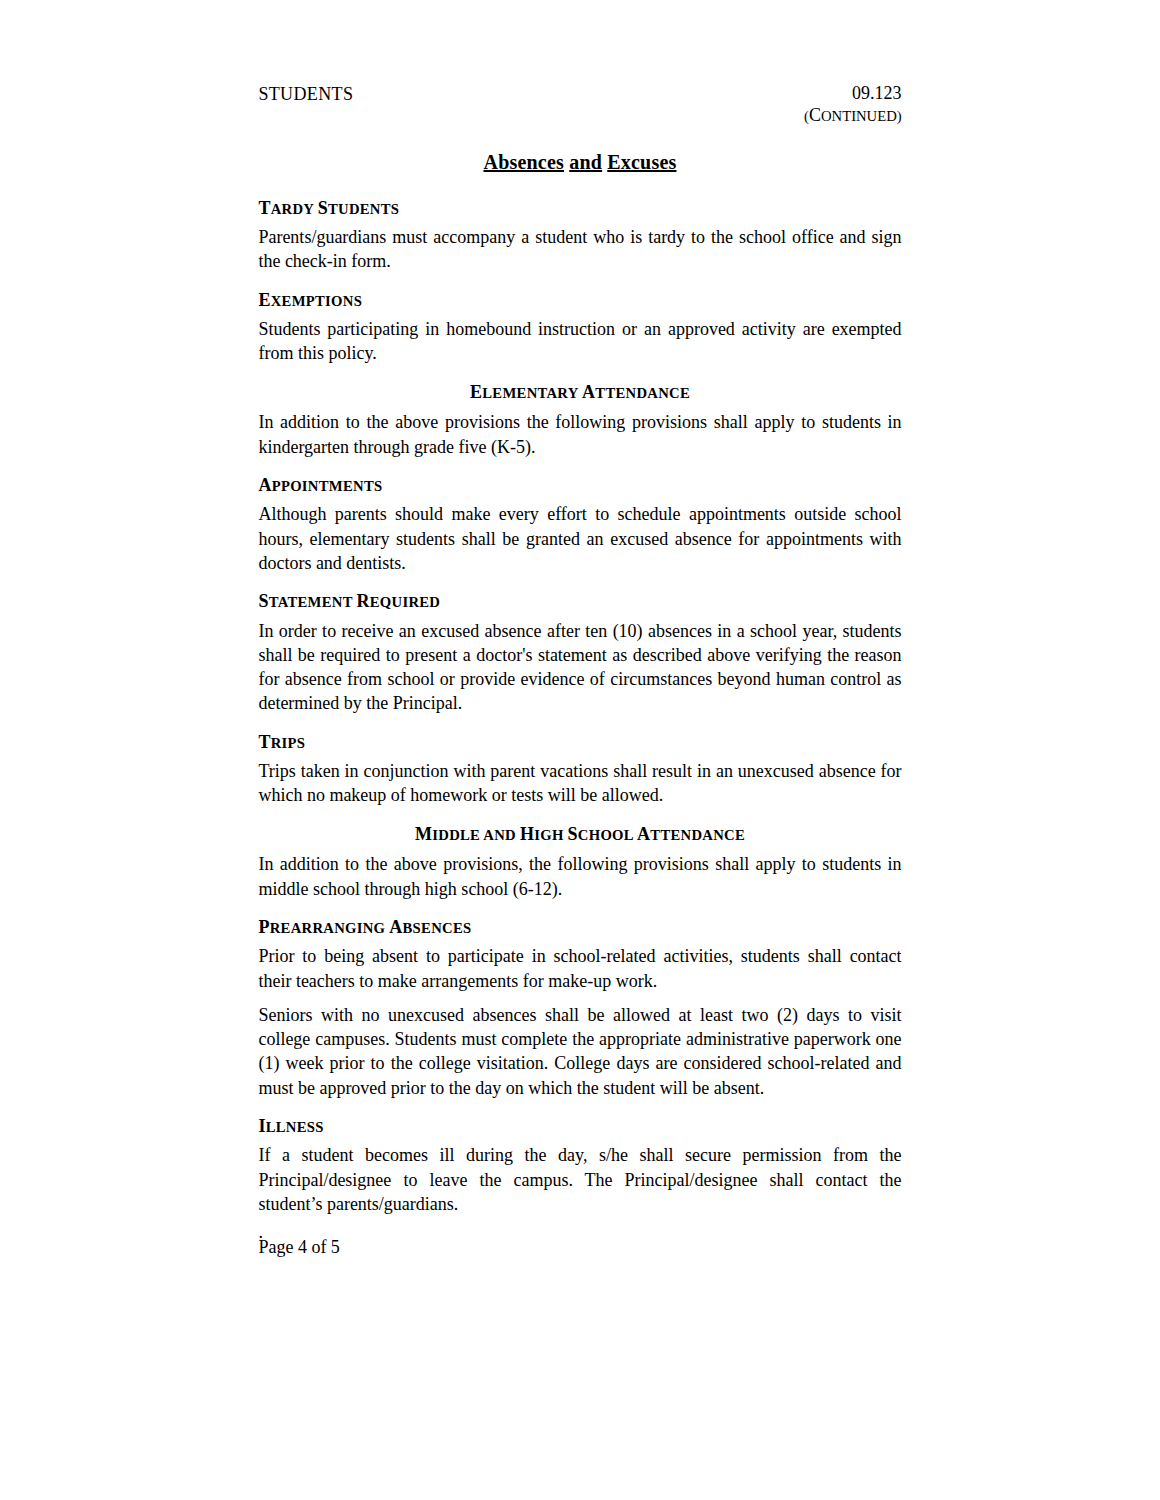STUDENTS
09.123
(CONTINUED)
Absences and Excuses
TARDY STUDENTS
Parents/guardians must accompany a student who is tardy to the school office and sign the check-in form.
EXEMPTIONS
Students participating in homebound instruction or an approved activity are exempted from this policy.
ELEMENTARY ATTENDANCE
In addition to the above provisions the following provisions shall apply to students in kindergarten through grade five (K-5).
APPOINTMENTS
Although parents should make every effort to schedule appointments outside school hours, elementary students shall be granted an excused absence for appointments with doctors and dentists.
STATEMENT REQUIRED
In order to receive an excused absence after ten (10) absences in a school year, students shall be required to present a doctor's statement as described above verifying the reason for absence from school or provide evidence of circumstances beyond human control as determined by the Principal.
TRIPS
Trips taken in conjunction with parent vacations shall result in an unexcused absence for which no makeup of homework or tests will be allowed.
MIDDLE AND HIGH SCHOOL ATTENDANCE
In addition to the above provisions, the following provisions shall apply to students in middle school through high school (6-12).
PREARRANGING ABSENCES
Prior to being absent to participate in school-related activities, students shall contact their teachers to make arrangements for make-up work.
Seniors with no unexcused absences shall be allowed at least two (2) days to visit college campuses. Students must complete the appropriate administrative paperwork one (1) week prior to the college visitation. College days are considered school-related and must be approved prior to the day on which the student will be absent.
ILLNESS
If a student becomes ill during the day, s/he shall secure permission from the Principal/designee to leave the campus. The Principal/designee shall contact the student’s parents/guardians.
.
Page 4 of 5